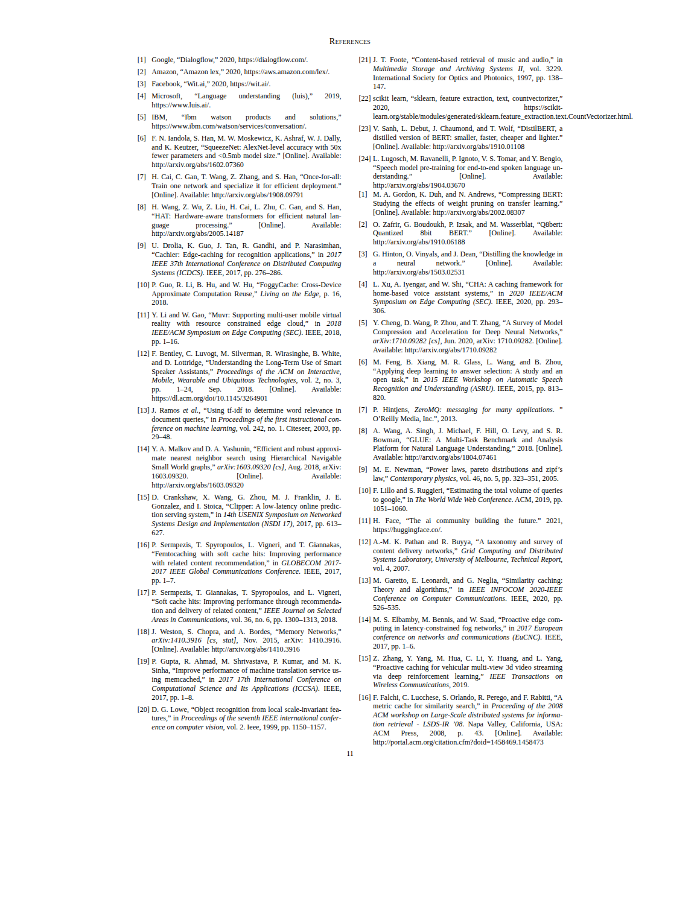References
Google, “Dialogflow,” 2020, https://dialogflow.com/.
Amazon, “Amazon lex,” 2020, https://aws.amazon.com/lex/.
Facebook, “Wit.ai,” 2020, https://wit.ai/.
Microsoft, “Language understanding (luis),” 2019, https://www.luis.ai/.
IBM, “Ibm watson products and solutions,” https://www.ibm.com/watson/services/conversation/.
F. N. Iandola, S. Han, M. W. Moskewicz, K. Ashraf, W. J. Dally, and K. Keutzer, “SqueezeNet: AlexNet-level accuracy with 50x fewer parameters and <0.5mb model size.” [Online]. Available: http://arxiv.org/abs/1602.07360
H. Cai, C. Gan, T. Wang, Z. Zhang, and S. Han, “Once-for-all: Train one network and specialize it for efficient deployment.” [Online]. Available: http://arxiv.org/abs/1908.09791
H. Wang, Z. Wu, Z. Liu, H. Cai, L. Zhu, C. Gan, and S. Han, “HAT: Hardware-aware transformers for efficient natural language processing.” [Online]. Available: http://arxiv.org/abs/2005.14187
U. Drolia, K. Guo, J. Tan, R. Gandhi, and P. Narasimhan, “Cachier: Edge-caching for recognition applications,” in 2017 IEEE 37th International Conference on Distributed Computing Systems (ICDCS). IEEE, 2017, pp. 276–286.
P. Guo, R. Li, B. Hu, and W. Hu, “FoggyCache: Cross-Device Approximate Computation Reuse,” Living on the Edge, p. 16, 2018.
Y. Li and W. Gao, “Muvr: Supporting multi-user mobile virtual reality with resource constrained edge cloud,” in 2018 IEEE/ACM Symposium on Edge Computing (SEC). IEEE, 2018, pp. 1–16.
F. Bentley, C. Luvogt, M. Silverman, R. Wirasinghe, B. White, and D. Lottridge, “Understanding the Long-Term Use of Smart Speaker Assistants,” Proceedings of the ACM on Interactive, Mobile, Wearable and Ubiquitous Technologies, vol. 2, no. 3, pp. 1–24, Sep. 2018. [Online]. Available: https://dl.acm.org/doi/10.1145/3264901
J. Ramos et al., “Using tf-idf to determine word relevance in document queries,” in Proceedings of the first instructional conference on machine learning, vol. 242, no. 1. Citeseer, 2003, pp. 29–48.
Y. A. Malkov and D. A. Yashunin, “Efficient and robust approximate nearest neighbor search using Hierarchical Navigable Small World graphs,” arXiv:1603.09320 [cs], Aug. 2018, arXiv: 1603.09320. [Online]. Available: http://arxiv.org/abs/1603.09320
D. Crankshaw, X. Wang, G. Zhou, M. J. Franklin, J. E. Gonzalez, and I. Stoica, “Clipper: A low-latency online prediction serving system,” in 14th USENIX Symposium on Networked Systems Design and Implementation (NSDI 17), 2017, pp. 613–627.
P. Sermpezis, T. Spyropoulos, L. Vigneri, and T. Giannakas, “Femtocaching with soft cache hits: Improving performance with related content recommendation,” in GLOBECOM 2017-2017 IEEE Global Communications Conference. IEEE, 2017, pp. 1–7.
P. Sermpezis, T. Giannakas, T. Spyropoulos, and L. Vigneri, “Soft cache hits: Improving performance through recommendation and delivery of related content,” IEEE Journal on Selected Areas in Communications, vol. 36, no. 6, pp. 1300–1313, 2018.
J. Weston, S. Chopra, and A. Bordes, “Memory Networks,” arXiv:1410.3916 [cs, stat], Nov. 2015, arXiv: 1410.3916. [Online]. Available: http://arxiv.org/abs/1410.3916
P. Gupta, R. Ahmad, M. Shrivastava, P. Kumar, and M. K. Sinha, “Improve performance of machine translation service using memcached,” in 2017 17th International Conference on Computational Science and Its Applications (ICCSA). IEEE, 2017, pp. 1–8.
D. G. Lowe, “Object recognition from local scale-invariant features,” in Proceedings of the seventh IEEE international conference on computer vision, vol. 2. Ieee, 1999, pp. 1150–1157.
J. T. Foote, “Content-based retrieval of music and audio,” in Multimedia Storage and Archiving Systems II, vol. 3229. International Society for Optics and Photonics, 1997, pp. 138–147.
scikit learn, “sklearn, feature extraction, text, countvectorizer,” 2020, https://scikit-learn.org/stable/modules/generated/sklearn.feature_extraction.text.CountVectorizer.html.
V. Sanh, L. Debut, J. Chaumond, and T. Wolf, “DistilBERT, a distilled version of BERT: smaller, faster, cheaper and lighter.” [Online]. Available: http://arxiv.org/abs/1910.01108
L. Lugosch, M. Ravanelli, P. Ignoto, V. S. Tomar, and Y. Bengio, “Speech model pre-training for end-to-end spoken language understanding.” [Online]. Available: http://arxiv.org/abs/1904.03670
M. A. Gordon, K. Duh, and N. Andrews, “Compressing BERT: Studying the effects of weight pruning on transfer learning.” [Online]. Available: http://arxiv.org/abs/2002.08307
O. Zafrir, G. Boudoukh, P. Izsak, and M. Wasserblat, “Q8bert: Quantized 8bit BERT.” [Online]. Available: http://arxiv.org/abs/1910.06188
G. Hinton, O. Vinyals, and J. Dean, “Distilling the knowledge in a neural network.” [Online]. Available: http://arxiv.org/abs/1503.02531
L. Xu, A. Iyengar, and W. Shi, “CHA: A caching framework for home-based voice assistant systems,” in 2020 IEEE/ACM Symposium on Edge Computing (SEC). IEEE, 2020, pp. 293–306.
Y. Cheng, D. Wang, P. Zhou, and T. Zhang, “A Survey of Model Compression and Acceleration for Deep Neural Networks,” arXiv:1710.09282 [cs], Jun. 2020, arXiv: 1710.09282. [Online]. Available: http://arxiv.org/abs/1710.09282
M. Feng, B. Xiang, M. R. Glass, L. Wang, and B. Zhou, “Applying deep learning to answer selection: A study and an open task,” in 2015 IEEE Workshop on Automatic Speech Recognition and Understanding (ASRU). IEEE, 2015, pp. 813–820.
P. Hintjens, ZeroMQ: messaging for many applications. ” O’Reilly Media, Inc.”, 2013.
A. Wang, A. Singh, J. Michael, F. Hill, O. Levy, and S. R. Bowman, “GLUE: A Multi-Task Benchmark and Analysis Platform for Natural Language Understanding,” 2018. [Online]. Available: http://arxiv.org/abs/1804.07461
M. E. Newman, “Power laws, pareto distributions and zipf’s law,” Contemporary physics, vol. 46, no. 5, pp. 323–351, 2005.
F. Lillo and S. Ruggieri, “Estimating the total volume of queries to google,” in The World Wide Web Conference. ACM, 2019, pp. 1051–1060.
H. Face, “The ai community building the future.” 2021, https://huggingface.co/.
A.-M. K. Pathan and R. Buyya, “A taxonomy and survey of content delivery networks,” Grid Computing and Distributed Systems Laboratory, University of Melbourne, Technical Report, vol. 4, 2007.
M. Garetto, E. Leonardi, and G. Neglia, “Similarity caching: Theory and algorithms,” in IEEE INFOCOM 2020-IEEE Conference on Computer Communications. IEEE, 2020, pp. 526–535.
M. S. Elbamby, M. Bennis, and W. Saad, “Proactive edge computing in latency-constrained fog networks,” in 2017 European conference on networks and communications (EuCNC). IEEE, 2017, pp. 1–6.
Z. Zhang, Y. Yang, M. Hua, C. Li, Y. Huang, and L. Yang, “Proactive caching for vehicular multi-view 3d video streaming via deep reinforcement learning,” IEEE Transactions on Wireless Communications, 2019.
F. Falchi, C. Lucchese, S. Orlando, R. Perego, and F. Rabitti, “A metric cache for similarity search,” in Proceeding of the 2008 ACM workshop on Large-Scale distributed systems for information retrieval - LSDS-IR ’08. Napa Valley, California, USA: ACM Press, 2008, p. 43. [Online]. Available: http://portal.acm.org/citation.cfm?doid=1458469.1458473
11